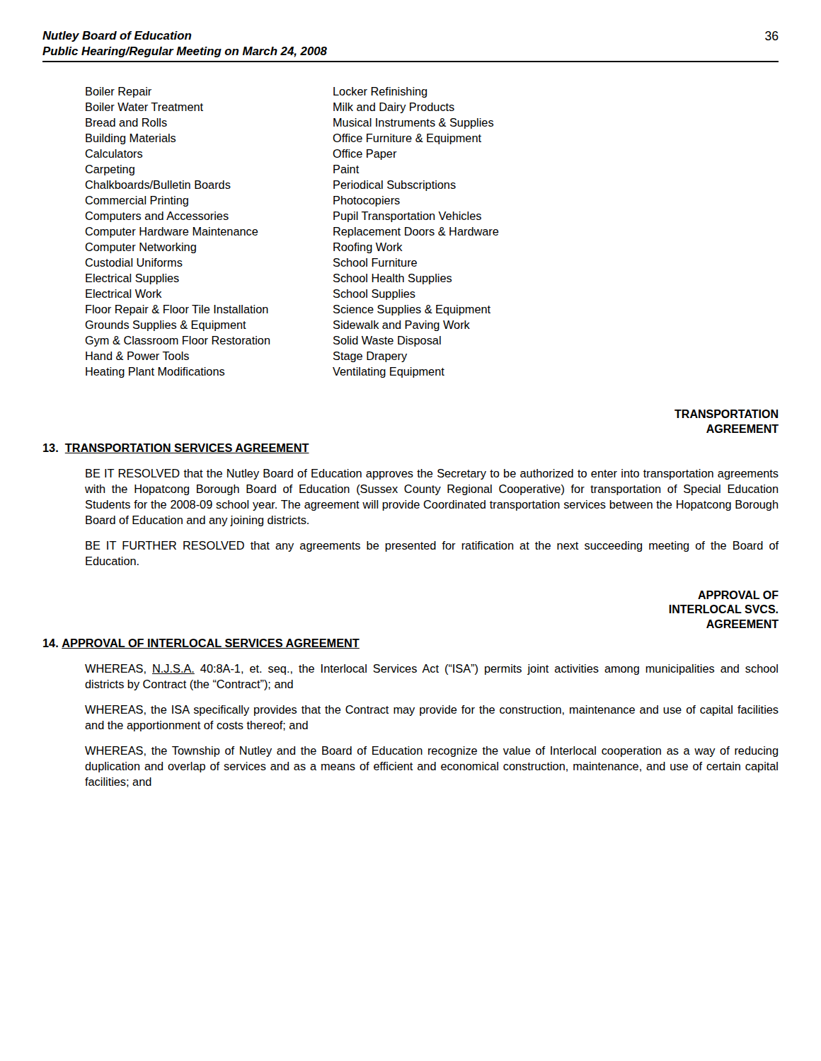Nutley Board of Education
Public Hearing/Regular Meeting on March 24, 2008
36
Boiler Repair Locker Refinishing Boiler Water Treatment Milk and Dairy Products Bread and Rolls Musical Instruments & Supplies Building Materials Office Furniture & Equipment Calculators Office Paper Carpeting Paint Chalkboards/Bulletin Boards Periodical Subscriptions Commercial Printing Photocopiers Computers and Accessories Pupil Transportation Vehicles Computer Hardware Maintenance Replacement Doors & Hardware Computer Networking Roofing Work Custodial Uniforms School Furniture Electrical Supplies School Health Supplies Electrical Work School Supplies Floor Repair & Floor Tile Installation Science Supplies & Equipment Grounds Supplies & Equipment Sidewalk and Paving Work Gym & Classroom Floor Restoration Solid Waste Disposal Hand & Power Tools Stage Drapery Heating Plant Modifications Ventilating Equipment
TRANSPORTATION
AGREEMENT
13. TRANSPORTATION SERVICES AGREEMENT
BE IT RESOLVED that the Nutley Board of Education approves the Secretary to be authorized to enter into transportation agreements with the Hopatcong Borough Board of Education (Sussex County Regional Cooperative) for transportation of Special Education Students for the 2008-09 school year. The agreement will provide Coordinated transportation services between the Hopatcong Borough Board of Education and any joining districts.
BE IT FURTHER RESOLVED that any agreements be presented for ratification at the next succeeding meeting of the Board of Education.
APPROVAL OF
INTERLOCAL SVCS.
AGREEMENT
14. APPROVAL OF INTERLOCAL SERVICES AGREEMENT
WHEREAS, N.J.S.A. 40:8A-1, et. seq., the Interlocal Services Act (“ISA”) permits joint activities among municipalities and school districts by Contract (the “Contract”); and
WHEREAS, the ISA specifically provides that the Contract may provide for the construction, maintenance and use of capital facilities and the apportionment of costs thereof; and
WHEREAS, the Township of Nutley and the Board of Education recognize the value of Interlocal cooperation as a way of reducing duplication and overlap of services and as a means of efficient and economical construction, maintenance, and use of certain capital facilities; and